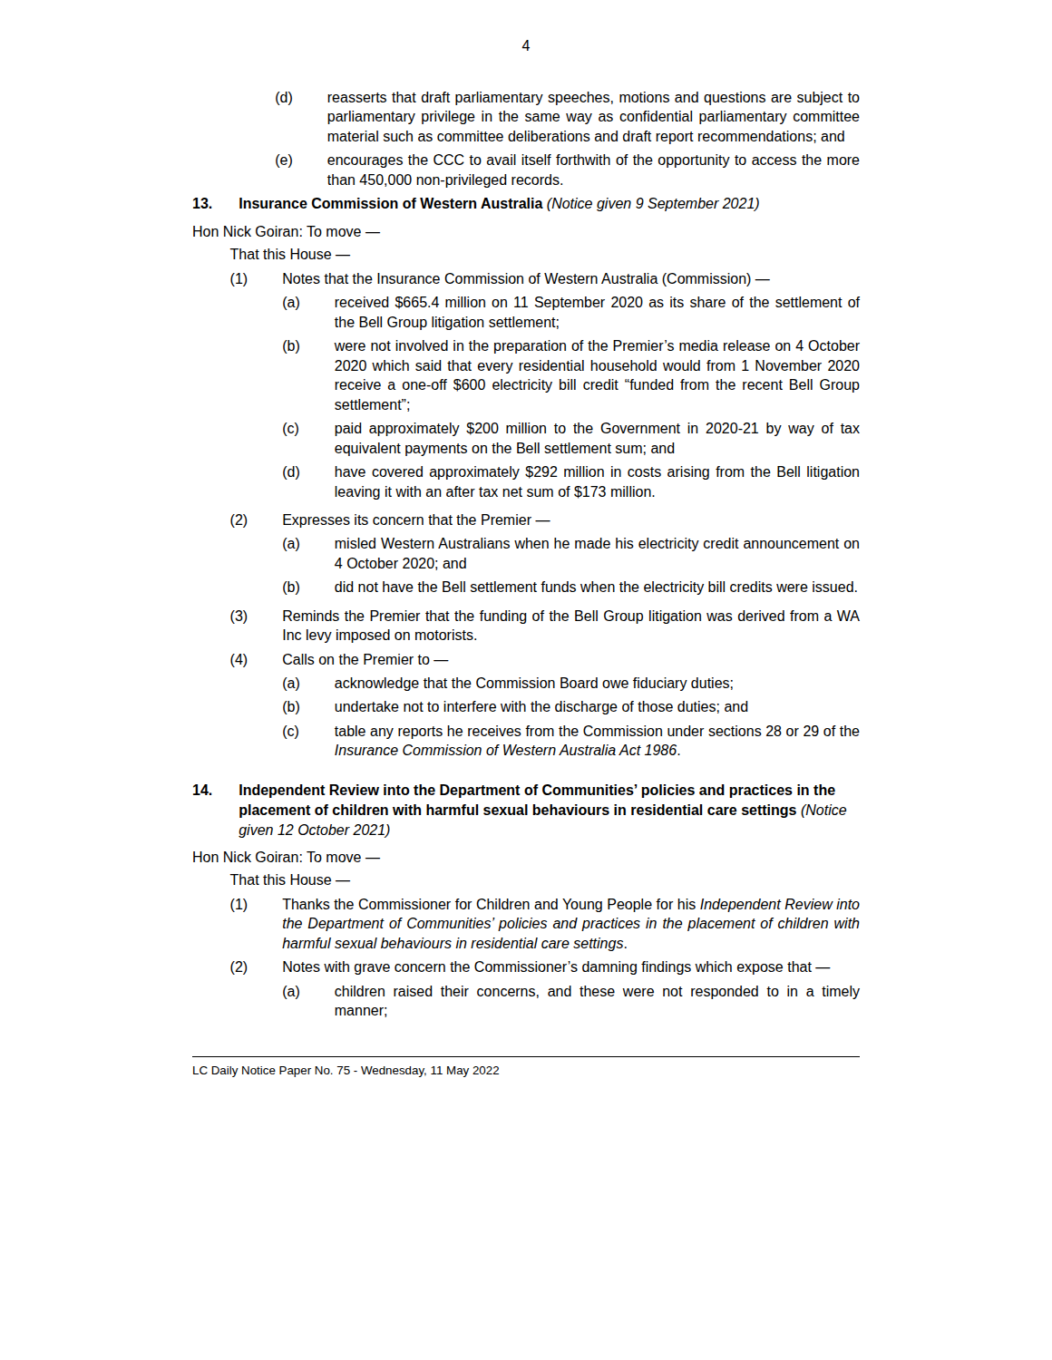4
(d) reasserts that draft parliamentary speeches, motions and questions are subject to parliamentary privilege in the same way as confidential parliamentary committee material such as committee deliberations and draft report recommendations; and
(e) encourages the CCC to avail itself forthwith of the opportunity to access the more than 450,000 non-privileged records.
13. Insurance Commission of Western Australia (Notice given 9 September 2021)
Hon Nick Goiran: To move —
That this House —
(1) Notes that the Insurance Commission of Western Australia (Commission) —
(a) received $665.4 million on 11 September 2020 as its share of the settlement of the Bell Group litigation settlement;
(b) were not involved in the preparation of the Premier’s media release on 4 October 2020 which said that every residential household would from 1 November 2020 receive a one-off $600 electricity bill credit “funded from the recent Bell Group settlement”;
(c) paid approximately $200 million to the Government in 2020-21 by way of tax equivalent payments on the Bell settlement sum; and
(d) have covered approximately $292 million in costs arising from the Bell litigation leaving it with an after tax net sum of $173 million.
(2) Expresses its concern that the Premier —
(a) misled Western Australians when he made his electricity credit announcement on 4 October 2020; and
(b) did not have the Bell settlement funds when the electricity bill credits were issued.
(3) Reminds the Premier that the funding of the Bell Group litigation was derived from a WA Inc levy imposed on motorists.
(4) Calls on the Premier to —
(a) acknowledge that the Commission Board owe fiduciary duties;
(b) undertake not to interfere with the discharge of those duties; and
(c) table any reports he receives from the Commission under sections 28 or 29 of the Insurance Commission of Western Australia Act 1986.
14. Independent Review into the Department of Communities’ policies and practices in the placement of children with harmful sexual behaviours in residential care settings (Notice given 12 October 2021)
Hon Nick Goiran: To move —
That this House —
(1) Thanks the Commissioner for Children and Young People for his Independent Review into the Department of Communities’ policies and practices in the placement of children with harmful sexual behaviours in residential care settings.
(2) Notes with grave concern the Commissioner’s damning findings which expose that —
(a) children raised their concerns, and these were not responded to in a timely manner;
LC Daily Notice Paper No. 75 - Wednesday, 11 May 2022